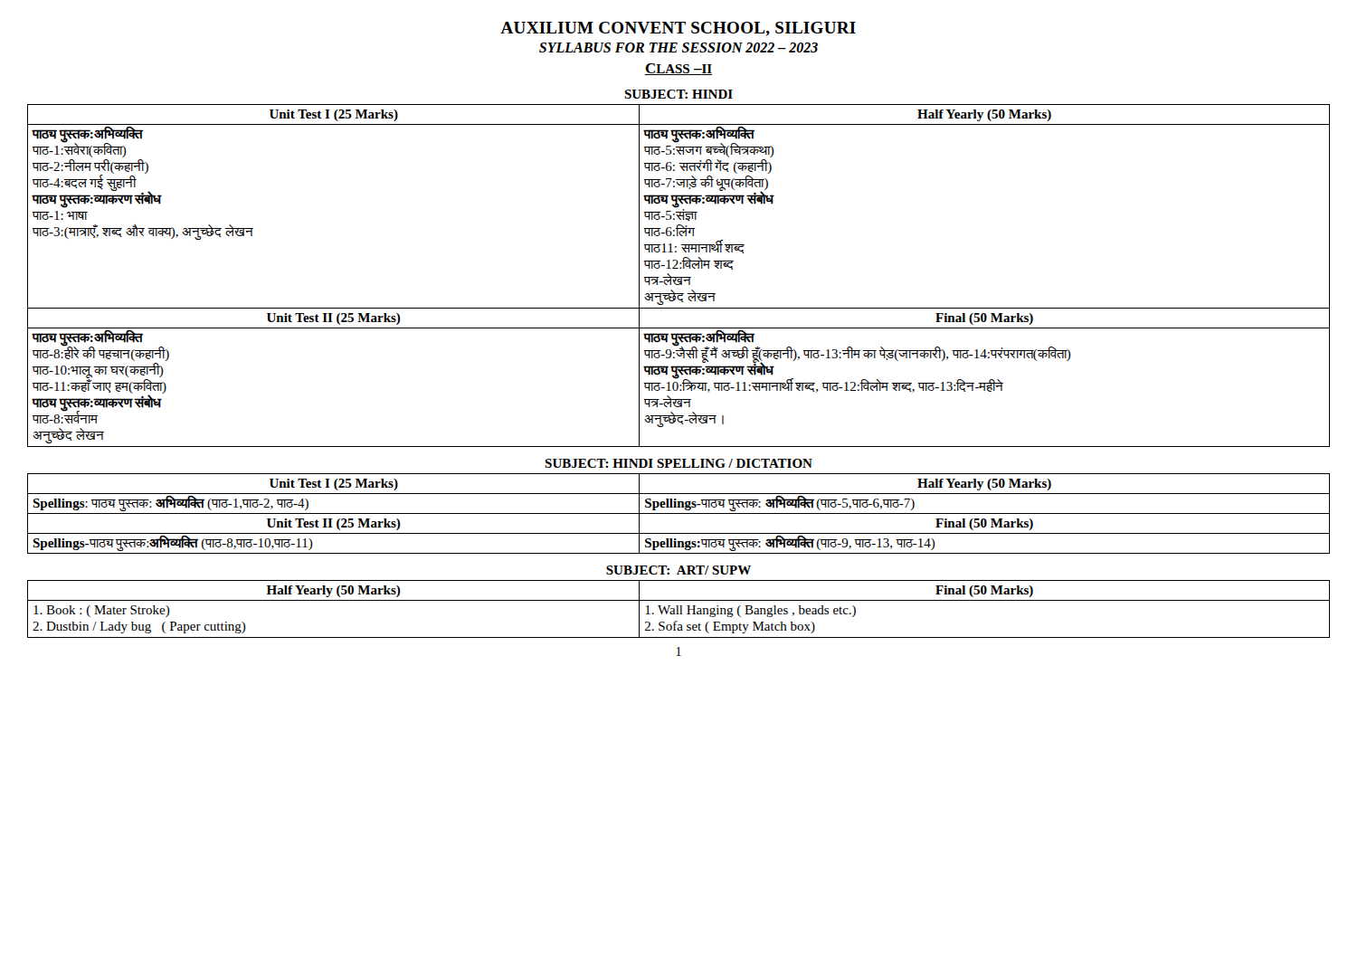AUXILIUM CONVENT SCHOOL, SILIGURI
SYLLABUS FOR THE SESSION 2022 – 2023
CLASS –II
SUBJECT: HINDI
| Unit Test I (25 Marks) | Half Yearly (50 Marks) |
| --- | --- |
| पाठ्य पुस्तक:अभिव्यक्ति पाठ-1:सवेरा(कविता) पाठ-2:नीलम परी(कहानी) पाठ-4:बदल गई सुहानी पाठ्य पुस्तक:व्याकरण संबोध पाठ-1: भाषा पाठ-3:(मात्राएँ, शब्द और वाक्य), अनुच्छेद लेखन | पाठ्य पुस्तक:अभिव्यक्ति पाठ-5:सजग बच्चे(चित्रकथा) पाठ-6: सतरंगी गेंद (कहानी) पाठ-7:जाड़े की धूप(कविता) पाठ्य पुस्तक:व्याकरण संबोध पाठ-5:संज्ञा पाठ-6:लिंग पाठ11: समानार्थी शब्द पाठ-12:विलोम शब्द पत्र-लेखन अनुच्छेद लेखन |
| Unit Test II (25 Marks) | Final (50 Marks) |
| पाठ्य पुस्तक:अभिव्यक्ति पाठ-8:हीरे की पहचान(कहानी) पाठ-10:भालू का घर(कहानी) पाठ-11:कहाँ जाए हम(कविता) पाठ्य पुस्तक:व्याकरण संबोध पाठ-8:सर्वनाम अनुच्छेद लेखन | पाठ्य पुस्तक:अभिव्यक्ति पाठ-9:जैसी हूँ मैं अच्छी हूँ(कहानी), पाठ-13:नीम का पेड़(जानकारी), पाठ-14:परंपरागत(कविता) पाठ्य पुस्तक:व्याकरण संबोध पाठ-10:क्रिया, पाठ-11:समानार्थी शब्द, पाठ-12:विलोम शब्द, पाठ-13:दिन-महीने पत्र-लेखन अनुच्छेद-लेखन। |
SUBJECT: HINDI SPELLING / DICTATION
| Unit Test I (25 Marks) | Half Yearly (50 Marks) |
| --- | --- |
| Spellings : पाठ्य पुस्तक: अभिव्यक्ति (पाठ-1,पाठ-2, पाठ-4) | Spellings- पाठ्य पुस्तक: अभिव्यक्ति (पाठ-5,पाठ-6,पाठ-7) |
| Unit Test II (25 Marks) | Final (50 Marks) |
| Spellings- पाठ्य पुस्तक: अभिव्यक्ति (पाठ-8,पाठ-10,पाठ-11) | Spellings: पाठ्य पुस्तक: अभिव्यक्ति (पाठ-9, पाठ-13, पाठ-14) |
SUBJECT: ART/ SUPW
| Half Yearly (50 Marks) | Final (50 Marks) |
| --- | --- |
| 1. Book : ( Mater Stroke) 2. Dustbin / Lady bug ( Paper cutting) | 1. Wall Hanging ( Bangles , beads etc.) 2. Sofa set ( Empty Match box) |
1